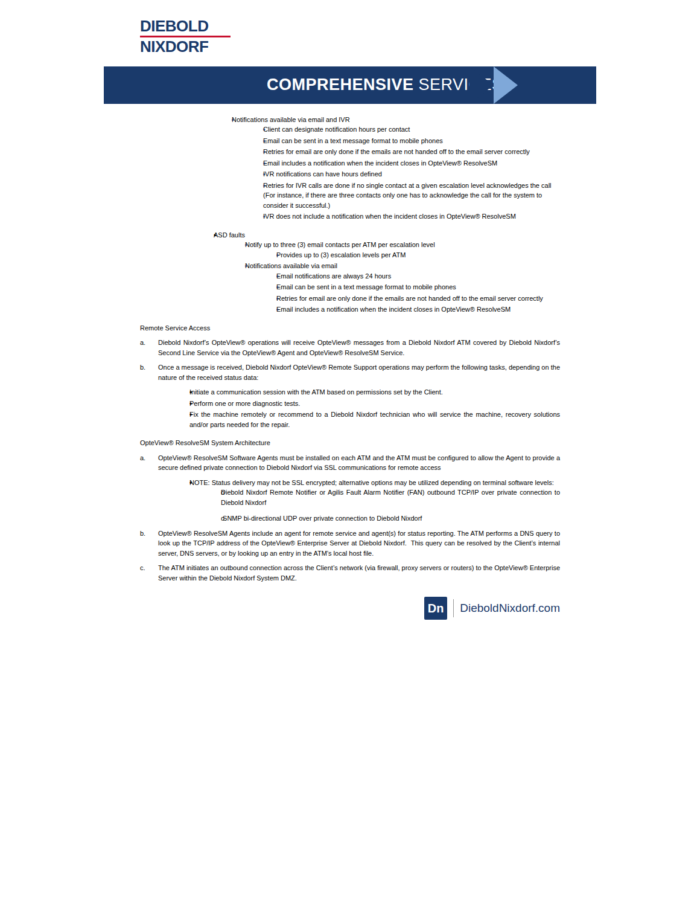DIEBOLD
NIXDORF
COMPREHENSIVE SERVICES
Notifications available via email and IVR
Client can designate notification hours per contact
Email can be sent in a text message format to mobile phones
Retries for email are only done if the emails are not handed off to the email server correctly
Email includes a notification when the incident closes in OpteView® ResolveSM
IVR notifications can have hours defined
Retries for IVR calls are done if no single contact at a given escalation level acknowledges the call (For instance, if there are three contacts only one has to acknowledge the call for the system to consider it successful.)
IVR does not include a notification when the incident closes in OpteView® ResolveSM
ASD faults
Notify up to three (3) email contacts per ATM per escalation level
Provides up to (3) escalation levels per ATM
Notifications available via email
Email notifications are always 24 hours
Email can be sent in a text message format to mobile phones
Retries for email are only done if the emails are not handed off to the email server correctly
Email includes a notification when the incident closes in OpteView® ResolveSM
Remote Service Access
a.
Diebold Nixdorf’s OpteView® operations will receive OpteView® messages from a Diebold Nixdorf ATM covered by Diebold Nixdorf’s Second Line Service via the OpteView® Agent and OpteView® ResolveSM Service.
b.
Once a message is received, Diebold Nixdorf OpteView® Remote Support operations may perform the following tasks, depending on the nature of the received status data:
Initiate a communication session with the ATM based on permissions set by the Client.
Perform one or more diagnostic tests.
Fix the machine remotely or recommend to a Diebold Nixdorf technician who will service the machine, recovery solutions and/or parts needed for the repair.
OpteView® ResolveSM System Architecture
a.
OpteView® ResolveSM Software Agents must be installed on each ATM and the ATM must be configured to allow the Agent to provide a secure defined private connection to Diebold Nixdorf via SSL communications for remote access
NOTE: Status delivery may not be SSL encrypted; alternative options may be utilized depending on terminal software levels:
Diebold Nixdorf Remote Notifier or Agilis Fault Alarm Notifier (FAN) outbound TCP/IP over private connection to Diebold Nixdorf
SNMP bi-directional UDP over private connection to Diebold Nixdorf
b.
OpteView® ResolveSM Agents include an agent for remote service and agent(s) for status reporting. The ATM performs a DNS query to look up the TCP/IP address of the OpteView® Enterprise Server at Diebold Nixdorf. This query can be resolved by the Client’s internal server, DNS servers, or by looking up an entry in the ATM’s local host file.
c.
The ATM initiates an outbound connection across the Client’s network (via firewall, proxy servers or routers) to the OpteView® Enterprise Server within the Diebold Nixdorf System DMZ.
Dn
DieboldNixdorf.com